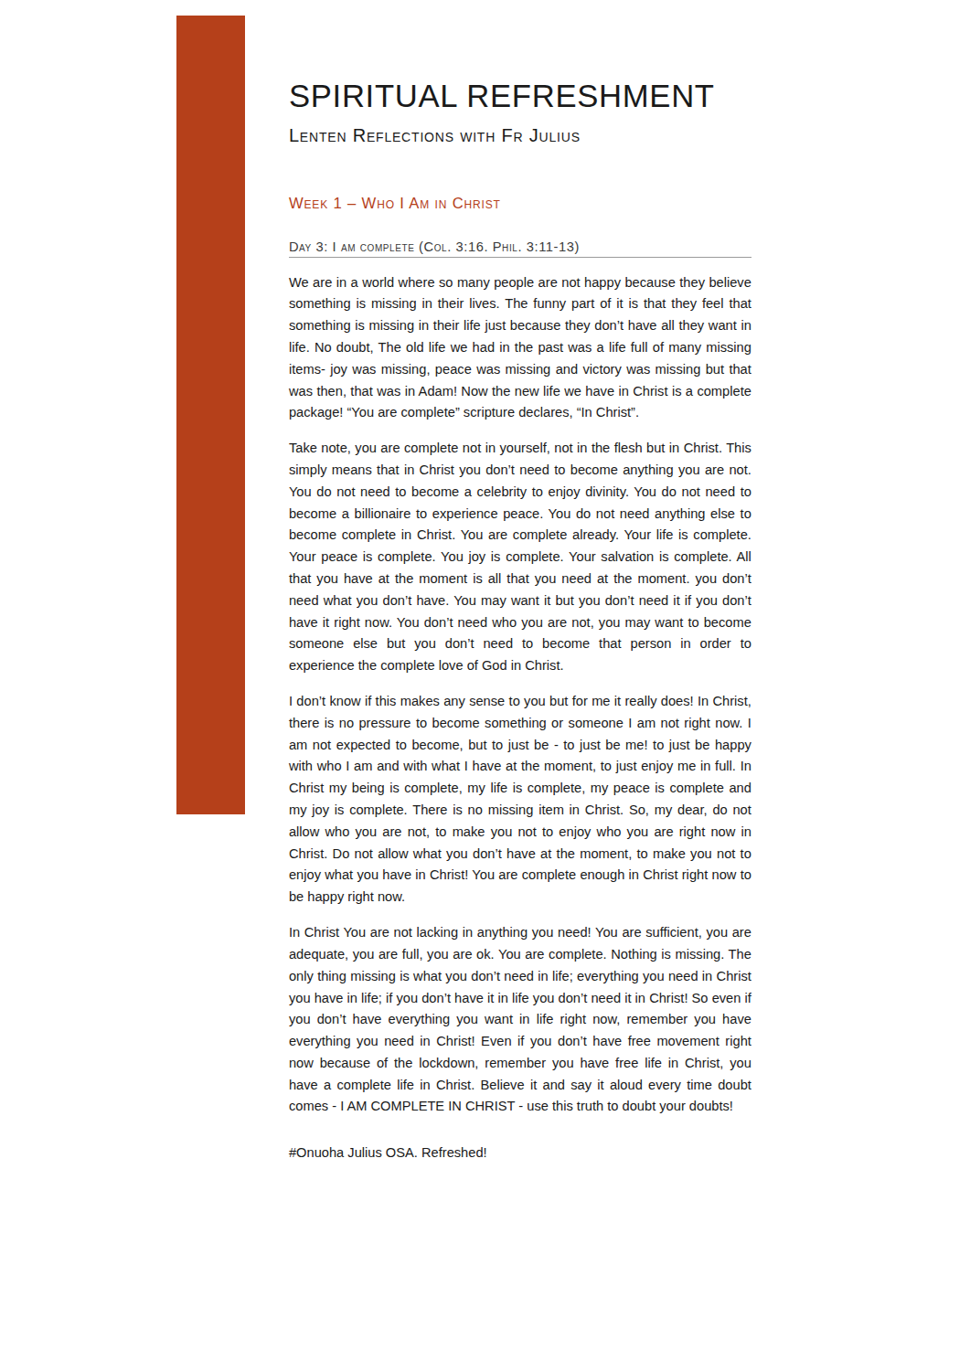SPIRITUAL REFRESHMENT
Lenten Reflections with Fr Julius
Week 1 – Who I Am in Christ
Day 3: I am complete (Col. 3:16. Phil. 3:11-13)
We are in a world where so many people are not happy because they believe something is missing in their lives. The funny part of it is that they feel that something is missing in their life just because they don’t have all they want in life. No doubt, The old life we had in the past was a life full of many missing items- joy was missing, peace was missing and victory was missing but that was then, that was in Adam! Now the new life we have in Christ is a complete package! “You are complete” scripture declares, “In Christ”.
Take note, you are complete not in yourself, not in the flesh but in Christ. This simply means that in Christ you don’t need to become anything you are not. You do not need to become a celebrity to enjoy divinity. You do not need to become a billionaire to experience peace. You do not need anything else to become complete in Christ. You are complete already. Your life is complete. Your peace is complete. You joy is complete. Your salvation is complete. All that you have at the moment is all that you need at the moment. you don’t need what you don’t have. You may want it but you don’t need it if you don’t have it right now. You don’t need who you are not, you may want to become someone else but you don’t need to become that person in order to experience the complete love of God in Christ.
I don’t know if this makes any sense to you but for me it really does! In Christ, there is no pressure to become something or someone I am not right now. I am not expected to become, but to just be - to just be me! to just be happy with who I am and with what I have at the moment, to just enjoy me in full. In Christ my being is complete, my life is complete, my peace is complete and my joy is complete. There is no missing item in Christ. So, my dear, do not allow who you are not, to make you not to enjoy who you are right now in Christ. Do not allow what you don’t have at the moment, to make you not to enjoy what you have in Christ! You are complete enough in Christ right now to be happy right now.
In Christ You are not lacking in anything you need! You are sufficient, you are adequate, you are full, you are ok. You are complete. Nothing is missing. The only thing missing is what you don’t need in life; everything you need in Christ you have in life; if you don’t have it in life you don’t need it in Christ! So even if you don’t have everything you want in life right now, remember you have everything you need in Christ! Even if you don’t have free movement right now because of the lockdown, remember you have free life in Christ, you have a complete life in Christ. Believe it and say it aloud every time doubt comes - I AM COMPLETE IN CHRIST - use this truth to doubt your doubts!
#Onuoha Julius OSA. Refreshed!